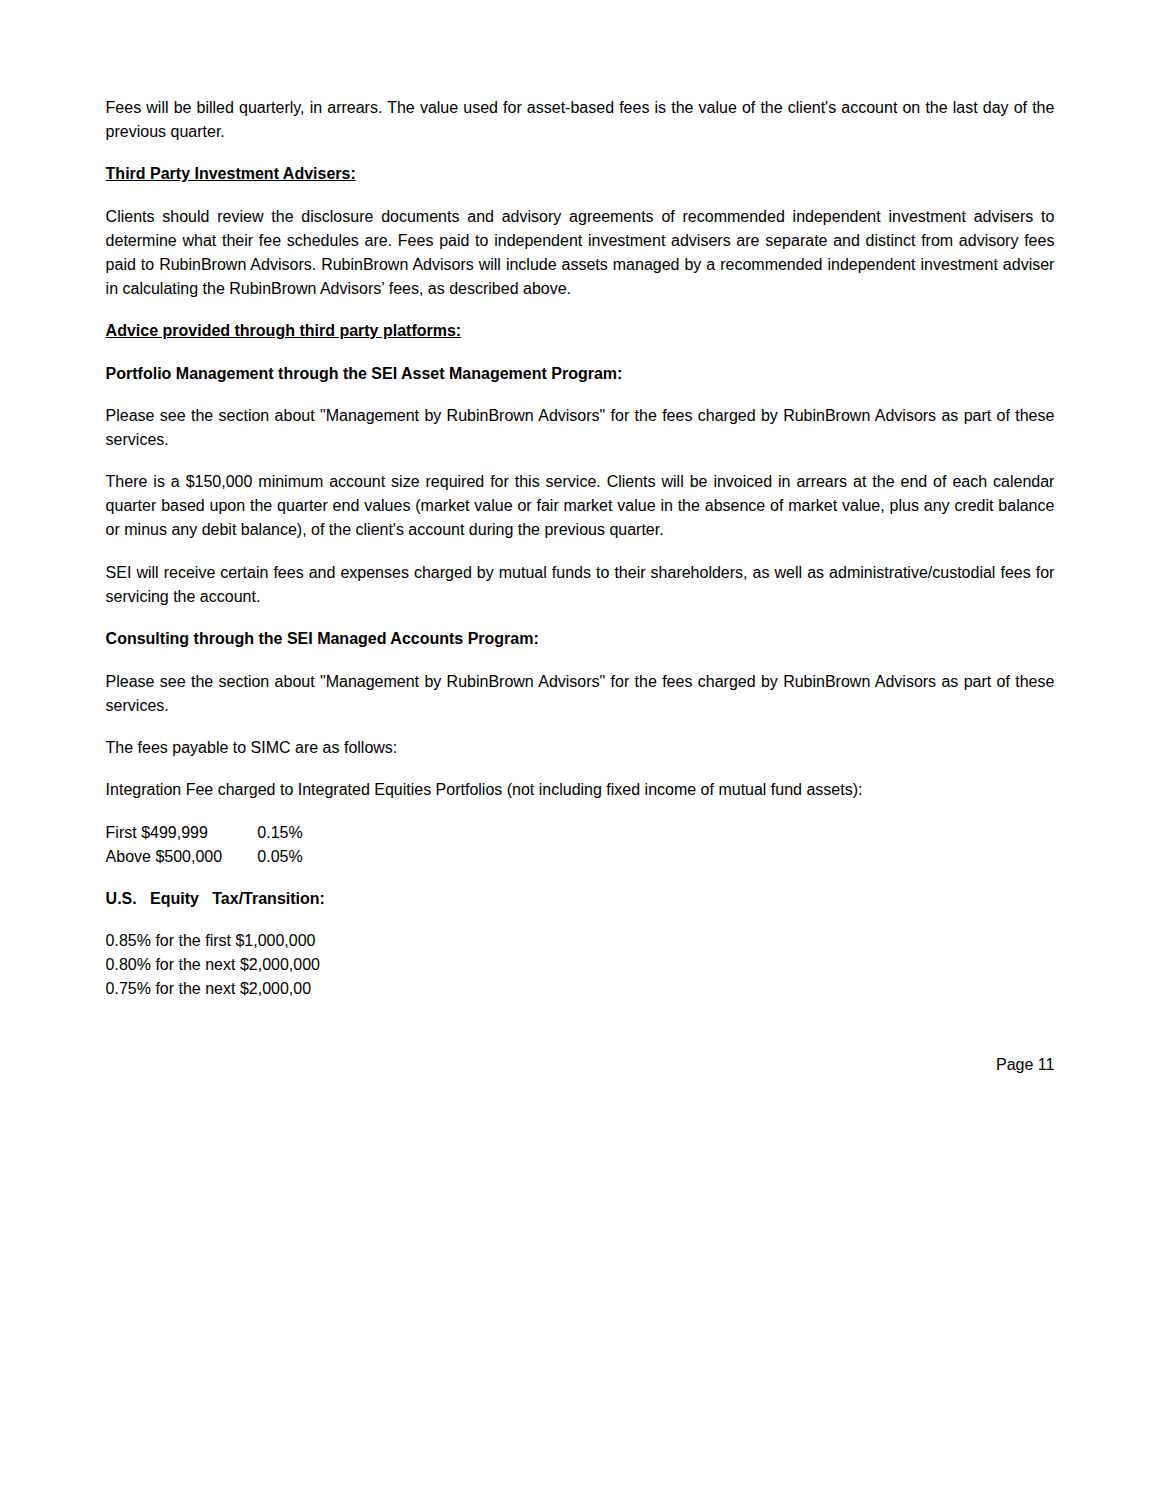Fees will be billed quarterly, in arrears. The value used for asset-based fees is the value of the client's account on the last day of the previous quarter.
Third Party Investment Advisers:
Clients should review the disclosure documents and advisory agreements of recommended independent investment advisers to determine what their fee schedules are. Fees paid to independent investment advisers are separate and distinct from advisory fees paid to RubinBrown Advisors. RubinBrown Advisors will include assets managed by a recommended independent investment adviser in calculating the RubinBrown Advisors’ fees, as described above.
Advice provided through third party platforms:
Portfolio Management through the SEI Asset Management Program:
Please see the section about "Management by RubinBrown Advisors" for the fees charged by RubinBrown Advisors as part of these services.
There is a $150,000 minimum account size required for this service. Clients will be invoiced in arrears at the end of each calendar quarter based upon the quarter end values (market value or fair market value in the absence of market value, plus any credit balance or minus any debit balance), of the client's account during the previous quarter.
SEI will receive certain fees and expenses charged by mutual funds to their shareholders, as well as administrative/custodial fees for servicing the account.
Consulting through the SEI Managed Accounts Program:
Please see the section about "Management by RubinBrown Advisors" for the fees charged by RubinBrown Advisors as part of these services.
The fees payable to SIMC are as follows:
Integration Fee charged to Integrated Equities Portfolios (not including fixed income of mutual fund assets):
| First $499,999 | 0.15% |
| Above $500,000 | 0.05% |
U.S. Equity Tax/Transition:
0.85% for the first $1,000,000
0.80% for the next $2,000,000
0.75% for the next $2,000,00
Page 11